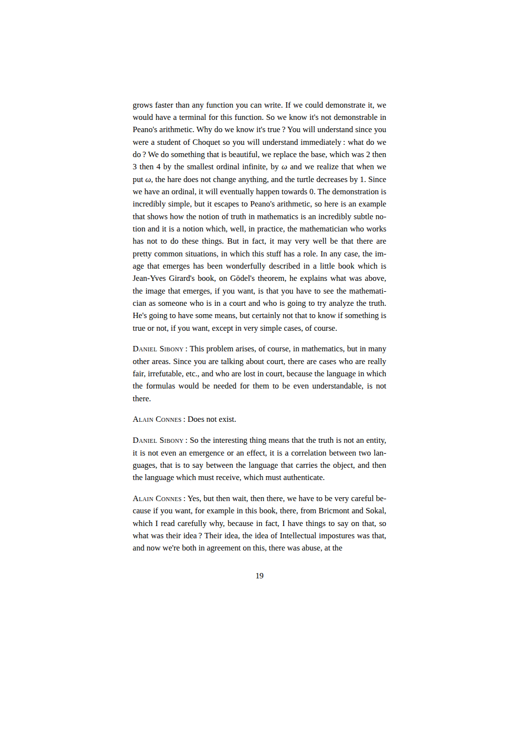grows faster than any function you can write. If we could demonstrate it, we would have a terminal for this function. So we know it's not demonstrable in Peano's arithmetic. Why do we know it's true ? You will understand since you were a student of Choquet so you will understand immediately : what do we do ? We do something that is beautiful, we replace the base, which was 2 then 3 then 4 by the smallest ordinal infinite, by ω and we realize that when we put ω, the hare does not change anything, and the turtle decreases by 1. Since we have an ordinal, it will eventually happen towards 0. The demonstration is incredibly simple, but it escapes to Peano's arithmetic, so here is an example that shows how the notion of truth in mathematics is an incredibly subtle notion and it is a notion which, well, in practice, the mathematician who works has not to do these things. But in fact, it may very well be that there are pretty common situations, in which this stuff has a role. In any case, the image that emerges has been wonderfully described in a little book which is Jean-Yves Girard's book, on Gödel's theorem, he explains what was above, the image that emerges, if you want, is that you have to see the mathematician as someone who is in a court and who is going to try analyze the truth. He's going to have some means, but certainly not that to know if something is true or not, if you want, except in very simple cases, of course.
Daniel Sibony : This problem arises, of course, in mathematics, but in many other areas. Since you are talking about court, there are cases who are really fair, irrefutable, etc., and who are lost in court, because the language in which the formulas would be needed for them to be even understandable, is not there.
Alain Connes : Does not exist.
Daniel Sibony : So the interesting thing means that the truth is not an entity, it is not even an emergence or an effect, it is a correlation between two languages, that is to say between the language that carries the object, and then the language which must receive, which must authenticate.
Alain Connes : Yes, but then wait, then there, we have to be very careful because if you want, for example in this book, there, from Bricmont and Sokal, which I read carefully why, because in fact, I have things to say on that, so what was their idea ? Their idea, the idea of Intellectual impostures was that, and now we're both in agreement on this, there was abuse, at the
19